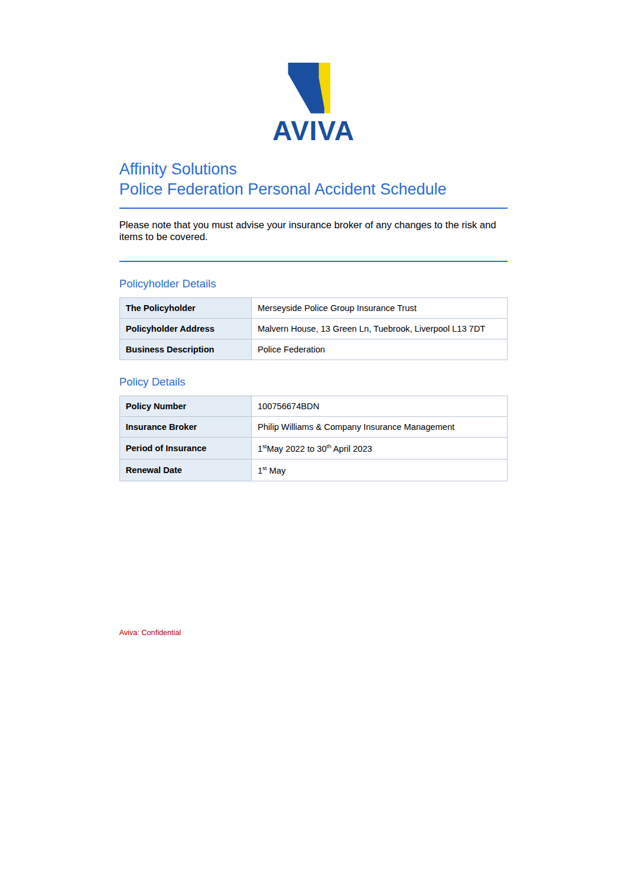AVIVA
Affinity Solutions
Police Federation Personal Accident Schedule
Please note that you must advise your insurance broker of any changes to the risk and items to be covered.
Policyholder Details
| The Policyholder | Merseyside Police Group Insurance Trust |
| Policyholder Address | Malvern House, 13 Green Ln, Tuebrook, Liverpool L13 7DT |
| Business Description | Police Federation |
Policy Details
| Policy Number | 100756674BDN |
| Insurance Broker | Philip Williams & Company Insurance Management |
| Period of Insurance | 1 st May 2022 to 30 th April 2023 |
| Renewal Date | 1 st May |
Aviva: Confidential